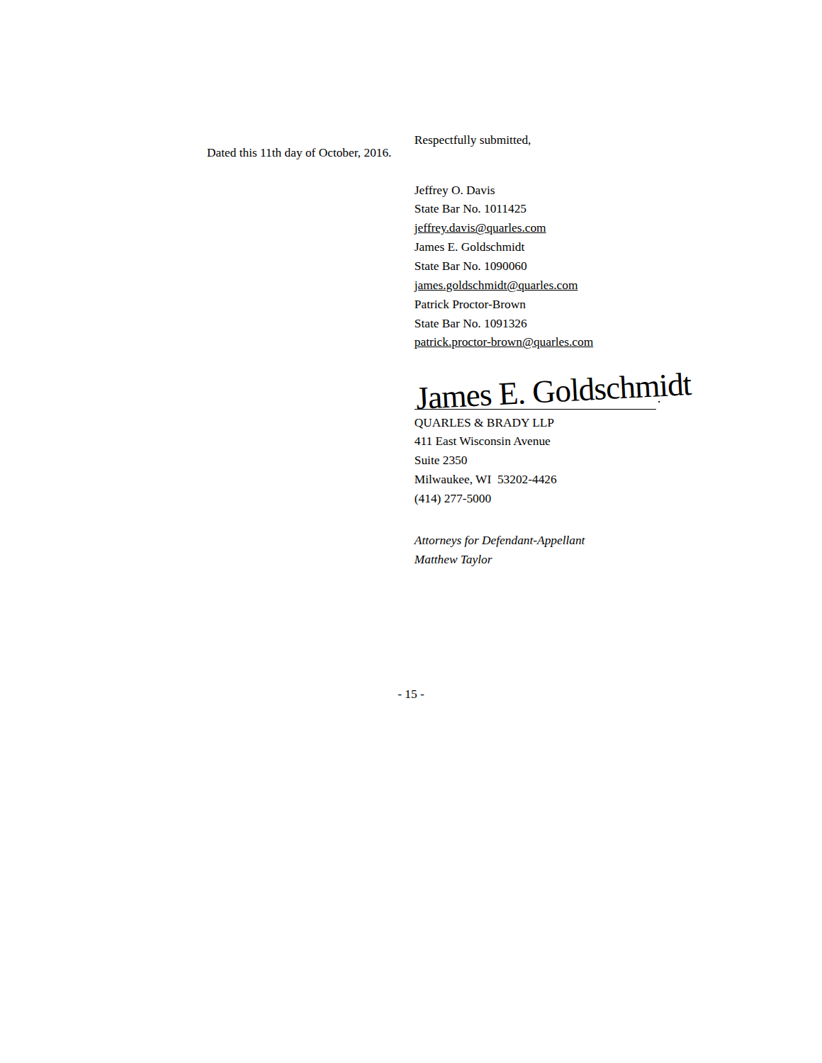Dated this 11th day of October, 2016.
Respectfully submitted,
Jeffrey O. Davis
State Bar No. 1011425
jeffrey.davis@quarles.com
James E. Goldschmidt
State Bar No. 1090060
james.goldschmidt@quarles.com
Patrick Proctor-Brown
State Bar No. 1091326
patrick.proctor-brown@quarles.com
James E. Goldschmidt .
QUARLES & BRADY LLP
411 East Wisconsin Avenue
Suite 2350
Milwaukee, WI 53202-4426
(414) 277-5000
Attorneys for Defendant-Appellant
Matthew Taylor
- 15 -